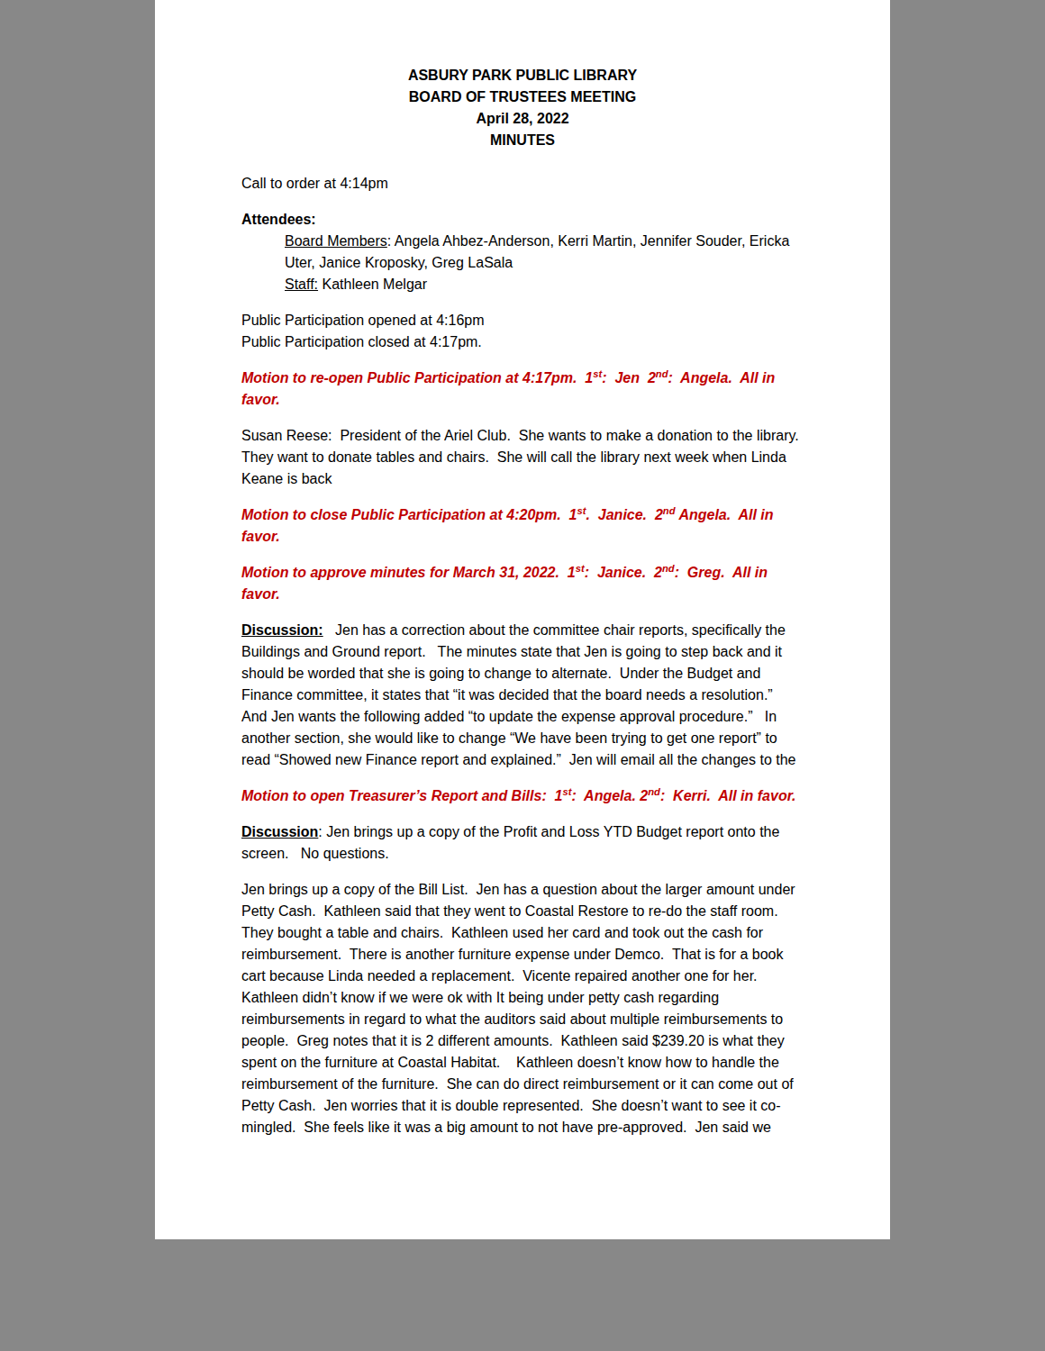ASBURY PARK PUBLIC LIBRARY
BOARD OF TRUSTEES MEETING
April 28, 2022
MINUTES
Call to order at 4:14pm
Attendees:
Board Members: Angela Ahbez-Anderson, Kerri Martin, Jennifer Souder, Ericka Uter, Janice Kroposky, Greg LaSala
Staff: Kathleen Melgar
Public Participation opened at 4:16pm
Public Participation closed at 4:17pm.
Motion to re-open Public Participation at 4:17pm. 1st: Jen 2nd: Angela. All in favor.
Susan Reese: President of the Ariel Club. She wants to make a donation to the library. They want to donate tables and chairs. She will call the library next week when Linda Keane is back
Motion to close Public Participation at 4:20pm. 1st. Janice. 2nd Angela. All in favor.
Motion to approve minutes for March 31, 2022. 1st: Janice. 2nd: Greg. All in favor.
Discussion: Jen has a correction about the committee chair reports, specifically the Buildings and Ground report. The minutes state that Jen is going to step back and it should be worded that she is going to change to alternate. Under the Budget and Finance committee, it states that “it was decided that the board needs a resolution.” And Jen wants the following added “to update the expense approval procedure.” In another section, she would like to change “We have been trying to get one report” to read “Showed new Finance report and explained.” Jen will email all the changes to the
Motion to open Treasurer’s Report and Bills: 1st: Angela. 2nd: Kerri. All in favor.
Discussion: Jen brings up a copy of the Profit and Loss YTD Budget report onto the screen. No questions.
Jen brings up a copy of the Bill List. Jen has a question about the larger amount under Petty Cash. Kathleen said that they went to Coastal Restore to re-do the staff room. They bought a table and chairs. Kathleen used her card and took out the cash for reimbursement. There is another furniture expense under Demco. That is for a book cart because Linda needed a replacement. Vicente repaired another one for her. Kathleen didn’t know if we were ok with It being under petty cash regarding reimbursements in regard to what the auditors said about multiple reimbursements to people. Greg notes that it is 2 different amounts. Kathleen said $239.20 is what they spent on the furniture at Coastal Habitat. Kathleen doesn’t know how to handle the reimbursement of the furniture. She can do direct reimbursement or it can come out of Petty Cash. Jen worries that it is double represented. She doesn’t want to see it co-mingled. She feels like it was a big amount to not have pre-approved. Jen said we